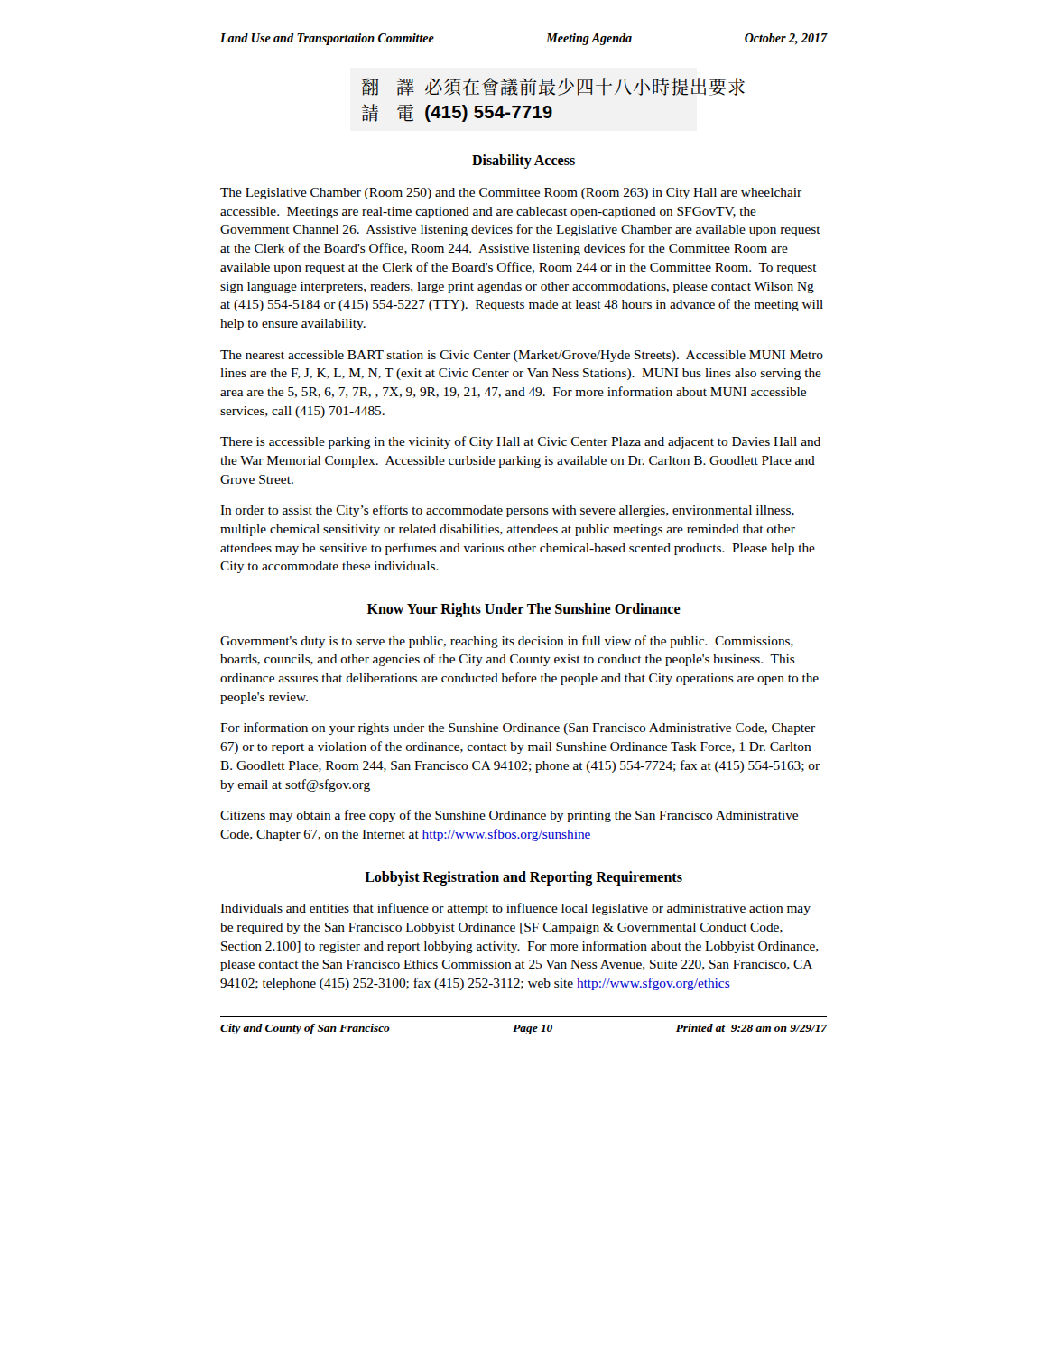Land Use and Transportation Committee
Meeting Agenda
October 2, 2017
| 翻 譯 | 必須在會議前最少四十八小時提出要求 |
| 請 電 | (415) 554-7719 |
Disability Access
The Legislative Chamber (Room 250) and the Committee Room (Room 263) in City Hall are wheelchair accessible. Meetings are real-time captioned and are cablecast open-captioned on SFGovTV, the Government Channel 26. Assistive listening devices for the Legislative Chamber are available upon request at the Clerk of the Board's Office, Room 244. Assistive listening devices for the Committee Room are available upon request at the Clerk of the Board's Office, Room 244 or in the Committee Room. To request sign language interpreters, readers, large print agendas or other accommodations, please contact Wilson Ng at (415) 554-5184 or (415) 554-5227 (TTY). Requests made at least 48 hours in advance of the meeting will help to ensure availability.
The nearest accessible BART station is Civic Center (Market/Grove/Hyde Streets). Accessible MUNI Metro lines are the F, J, K, L, M, N, T (exit at Civic Center or Van Ness Stations). MUNI bus lines also serving the area are the 5, 5R, 6, 7, 7R, , 7X, 9, 9R, 19, 21, 47, and 49. For more information about MUNI accessible services, call (415) 701-4485.
There is accessible parking in the vicinity of City Hall at Civic Center Plaza and adjacent to Davies Hall and the War Memorial Complex. Accessible curbside parking is available on Dr. Carlton B. Goodlett Place and Grove Street.
In order to assist the City’s efforts to accommodate persons with severe allergies, environmental illness, multiple chemical sensitivity or related disabilities, attendees at public meetings are reminded that other attendees may be sensitive to perfumes and various other chemical-based scented products. Please help the City to accommodate these individuals.
Know Your Rights Under The Sunshine Ordinance
Government's duty is to serve the public, reaching its decision in full view of the public. Commissions, boards, councils, and other agencies of the City and County exist to conduct the people's business. This ordinance assures that deliberations are conducted before the people and that City operations are open to the people's review.
For information on your rights under the Sunshine Ordinance (San Francisco Administrative Code, Chapter 67) or to report a violation of the ordinance, contact by mail Sunshine Ordinance Task Force, 1 Dr. Carlton B. Goodlett Place, Room 244, San Francisco CA 94102; phone at (415) 554-7724; fax at (415) 554-5163; or by email at sotf@sfgov.org
Citizens may obtain a free copy of the Sunshine Ordinance by printing the San Francisco Administrative Code, Chapter 67, on the Internet at http://www.sfbos.org/sunshine
Lobbyist Registration and Reporting Requirements
Individuals and entities that influence or attempt to influence local legislative or administrative action may be required by the San Francisco Lobbyist Ordinance [SF Campaign & Governmental Conduct Code, Section 2.100] to register and report lobbying activity. For more information about the Lobbyist Ordinance, please contact the San Francisco Ethics Commission at 25 Van Ness Avenue, Suite 220, San Francisco, CA 94102; telephone (415) 252-3100; fax (415) 252-3112; web site http://www.sfgov.org/ethics
City and County of San Francisco
Page 10
Printed at 9:28 am on 9/29/17